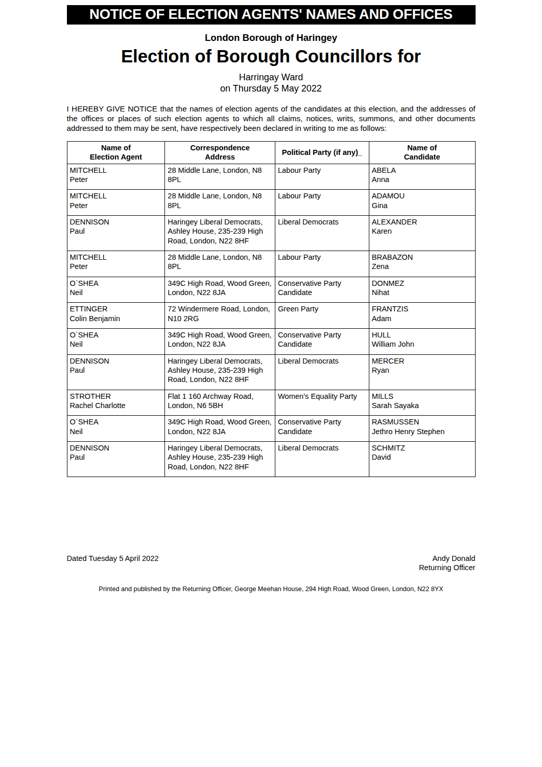NOTICE OF ELECTION AGENTS' NAMES AND OFFICES
London Borough of Haringey
Election of Borough Councillors for
Harringay Ward
on Thursday 5 May 2022
I HEREBY GIVE NOTICE that the names of election agents of the candidates at this election, and the addresses of the offices or places of such election agents to which all claims, notices, writs, summons, and other documents addressed to them may be sent, have respectively been declared in writing to me as follows:
| Name of Election Agent | Correspondence Address | Political Party (if any)_ | Name of Candidate |
| --- | --- | --- | --- |
| MITCHELL Peter | 28 Middle Lane, London, N8 8PL | Labour Party | ABELA Anna |
| MITCHELL Peter | 28 Middle Lane, London, N8 8PL | Labour Party | ADAMOU Gina |
| DENNISON Paul | Haringey Liberal Democrats, Ashley House, 235-239 High Road, London, N22 8HF | Liberal Democrats | ALEXANDER Karen |
| MITCHELL Peter | 28 Middle Lane, London, N8 8PL | Labour Party | BRABAZON Zena |
| O`SHEA Neil | 349C High Road, Wood Green, London, N22 8JA | Conservative Party Candidate | DONMEZ Nihat |
| ETTINGER Colin Benjamin | 72 Windermere Road, London, N10 2RG | Green Party | FRANTZIS Adam |
| O`SHEA Neil | 349C High Road, Wood Green, London, N22 8JA | Conservative Party Candidate | HULL William John |
| DENNISON Paul | Haringey Liberal Democrats, Ashley House, 235-239 High Road, London, N22 8HF | Liberal Democrats | MERCER Ryan |
| STROTHER Rachel Charlotte | Flat 1 160 Archway Road, London, N6 5BH | Women's Equality Party | MILLS Sarah Sayaka |
| O`SHEA Neil | 349C High Road, Wood Green, London, N22 8JA | Conservative Party Candidate | RASMUSSEN Jethro Henry Stephen |
| DENNISON Paul | Haringey Liberal Democrats, Ashley House, 235-239 High Road, London, N22 8HF | Liberal Democrats | SCHMITZ David |
Dated Tuesday 5 April 2022
Andy Donald
Returning Officer
Printed and published by the Returning Officer, George Meehan House, 294 High Road, Wood Green, London, N22 8YX